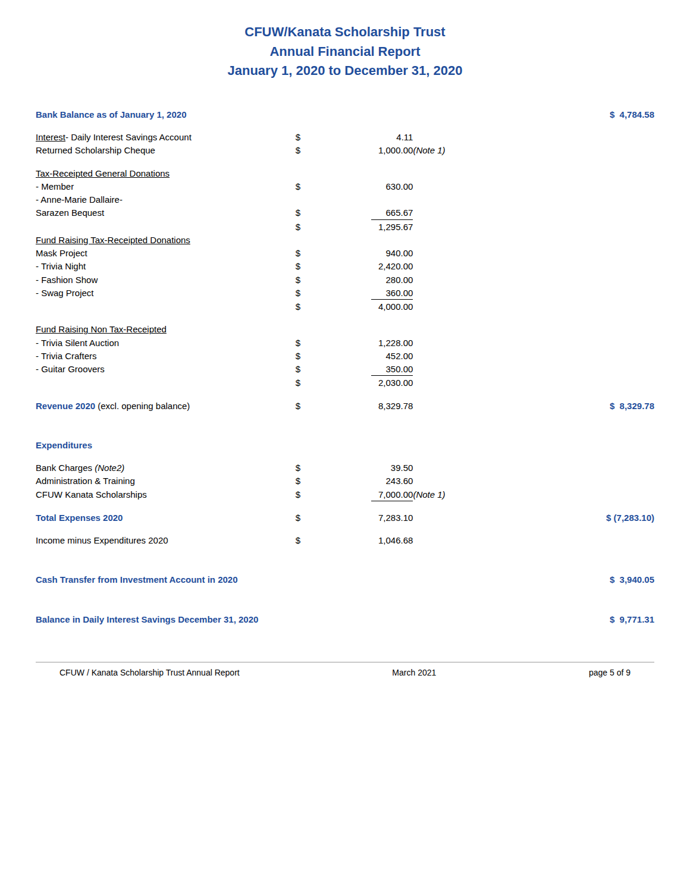CFUW/Kanata Scholarship Trust
Annual Financial Report
January 1, 2020 to December 31, 2020
| Bank Balance as of January 1, 2020 | | | | $ 4,784.58 |
| Interest - Daily Interest Savings Account | $ | 4.11 | | |
| Returned Scholarship Cheque | $ | 1,000.00 | (Note 1) | |
| Tax-Receipted General Donations | | | | |
| - Member | $ | 630.00 | | |
| - Anne-Marie Dallaire- | | | | |
| Sarazen Bequest | $ | 665.67 | | |
| | $ | 1,295.67 | | |
| Fund Raising Tax-Receipted Donations | | | | |
| Mask Project | $ | 940.00 | | |
| - Trivia Night | $ | 2,420.00 | | |
| - Fashion Show | $ | 280.00 | | |
| - Swag Project | $ | 360.00 | | |
| | $ | 4,000.00 | | |
| Fund Raising Non Tax-Receipted | | | | |
| - Trivia Silent Auction | $ | 1,228.00 | | |
| - Trivia Crafters | $ | 452.00 | | |
| - Guitar Groovers | $ | 350.00 | | |
| | $ | 2,030.00 | | |
| Revenue 2020 (excl. opening balance) | $ | 8,329.78 | | $ 8,329.78 |
| Expenditures | | | | |
| Bank Charges (Note2) | $ | 39.50 | | |
| Administration & Training | $ | 243.60 | | |
| CFUW Kanata Scholarships | $ | 7,000.00 | (Note 1) | |
| Total Expenses 2020 | $ | 7,283.10 | | $ (7,283.10) |
| Income minus Expenditures 2020 | $ | 1,046.68 | | |
| Cash Transfer from Investment Account in 2020 | | $ 3,940.05 |
| Balance in Daily Interest Savings December 31, 2020 | | $ 9,771.31 |
CFUW / Kanata Scholarship Trust Annual Report March 2021 page 5 of 9